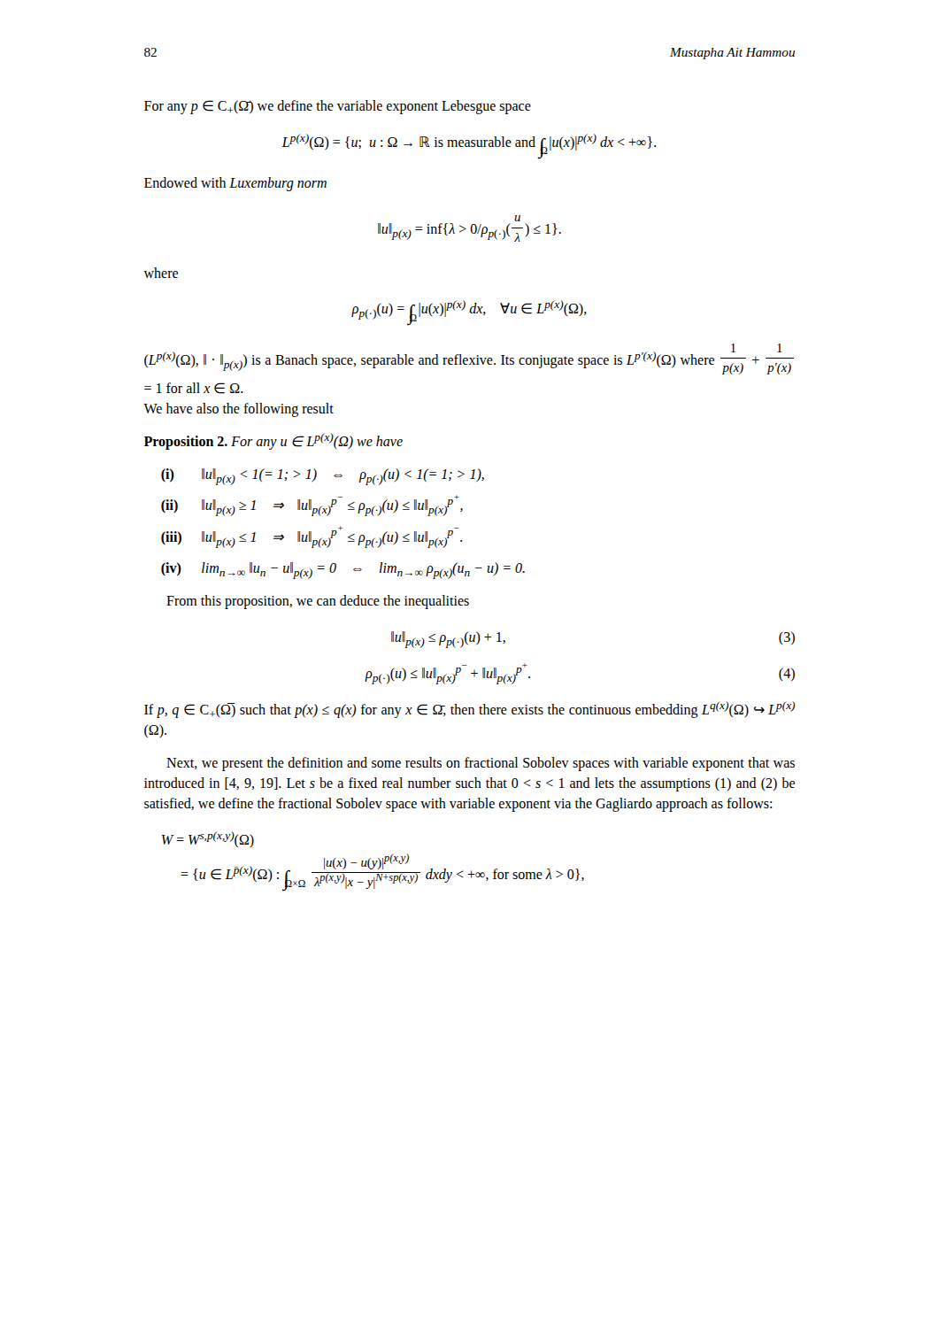82 Mustapha Ait Hammou
For any p ∈ C+(Ω̄) we define the variable exponent Lebesgue space
Lp(x)(Ω) = {u; u : Ω → ℝ is measurable and ∫Ω|u(x)|p(x) dx < +∞}.
Endowed with Luxemburg norm
‖u‖p(x) = inf{λ > 0/ρp(·)(uλ) ≤ 1}.
where
ρp(·)(u) = ∫Ω|u(x)|p(x) dx, ∀u ∈ Lp(x)(Ω),
(Lp(x)(Ω), ‖ · ‖p(x)) is a Banach space, separable and reflexive. Its conjugate space is Lp′(x)(Ω) where 1 p(x) + 1 p′(x) = 1 for all x ∈ Ω.
We have also the following result
Proposition 2. For any u ∈ Lp(x)(Ω) we have
(i) ‖u‖p(x) < 1(= 1; > 1) ⇔ ρp(·)(u) < 1(= 1; > 1),
(ii) ‖u‖p(x) ≥ 1 ⇒ ‖u‖p(x)p− ≤ ρp(·)(u) ≤ ‖u‖p(x)p+,
(iii) ‖u‖p(x) ≤ 1 ⇒ ‖u‖p(x)p+ ≤ ρp(·)(u) ≤ ‖u‖p(x)p−.
(iv) limn→∞ ‖un − u‖p(x) = 0 ⇔ limn→∞ ρp(x)(un − u) = 0.
From this proposition, we can deduce the inequalities
‖u‖p(x) ≤ ρp(·)(u) + 1,
(3)
ρp(·)(u) ≤ ‖u‖p(x)p− + ‖u‖p(x)p+.
(4)
If p, q ∈ C+(Ω̅) such that p(x) ≤ q(x) for any x ∈ Ω̄, then there exists the continuous embedding Lq(x)(Ω) ↪ Lp(x)(Ω).
Next, we present the definition and some results on fractional Sobolev spaces with variable exponent that was introduced in [4, 9, 19]. Let s be a fixed real number such that 0 < s < 1 and lets the assumptions (1) and (2) be satisfied, we define the fractional Sobolev space with variable exponent via the Gagliardo approach as follows:
W = Ws,p(x,y)(Ω)
= {u ∈ Lp̄(x)(Ω) : ∫Ω×Ω |u(x) − u(y)|p(x,y) λp(x,y)|x − y|N+sp(x,y) dxdy < +∞, for some λ > 0},